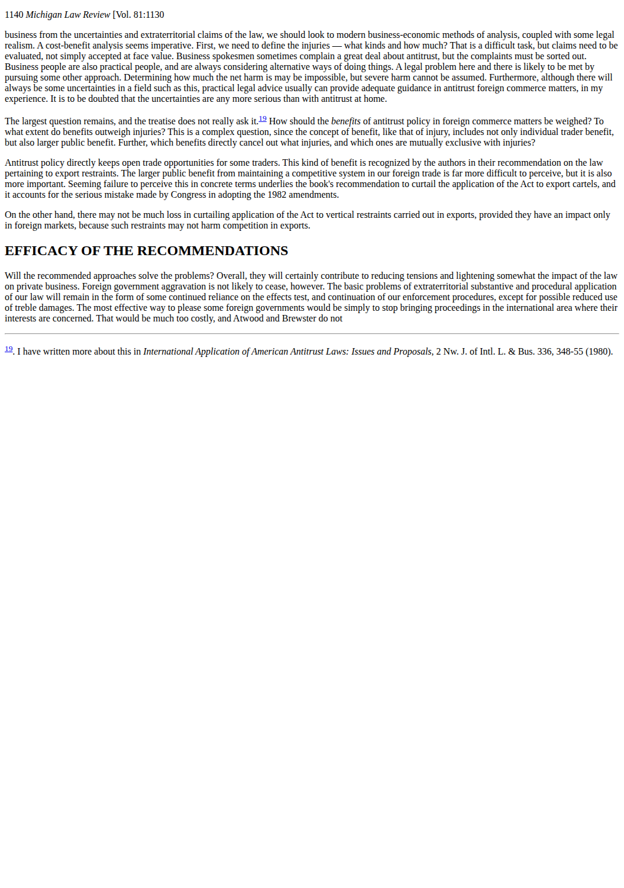1140 Michigan Law Review [Vol. 81:1130
business from the uncertainties and extraterritorial claims of the law, we should look to modern business-economic methods of analysis, coupled with some legal realism. A cost-benefit analysis seems imperative. First, we need to define the injuries — what kinds and how much? That is a difficult task, but claims need to be evaluated, not simply accepted at face value. Business spokesmen sometimes complain a great deal about antitrust, but the complaints must be sorted out. Business people are also practical people, and are always considering alternative ways of doing things. A legal problem here and there is likely to be met by pursuing some other approach. Determining how much the net harm is may be impossible, but severe harm cannot be assumed. Furthermore, although there will always be some uncertainties in a field such as this, practical legal advice usually can provide adequate guidance in antitrust foreign commerce matters, in my experience. It is to be doubted that the uncertainties are any more serious than with antitrust at home.
The largest question remains, and the treatise does not really ask it.19 How should the benefits of antitrust policy in foreign commerce matters be weighed? To what extent do benefits outweigh injuries? This is a complex question, since the concept of benefit, like that of injury, includes not only individual trader benefit, but also larger public benefit. Further, which benefits directly cancel out what injuries, and which ones are mutually exclusive with injuries?
Antitrust policy directly keeps open trade opportunities for some traders. This kind of benefit is recognized by the authors in their recommendation on the law pertaining to export restraints. The larger public benefit from maintaining a competitive system in our foreign trade is far more difficult to perceive, but it is also more important. Seeming failure to perceive this in concrete terms underlies the book's recommendation to curtail the application of the Act to export cartels, and it accounts for the serious mistake made by Congress in adopting the 1982 amendments.
On the other hand, there may not be much loss in curtailing application of the Act to vertical restraints carried out in exports, provided they have an impact only in foreign markets, because such restraints may not harm competition in exports.
EFFICACY OF THE RECOMMENDATIONS
Will the recommended approaches solve the problems? Overall, they will certainly contribute to reducing tensions and lightening somewhat the impact of the law on private business. Foreign government aggravation is not likely to cease, however. The basic problems of extraterritorial substantive and procedural application of our law will remain in the form of some continued reliance on the effects test, and continuation of our enforcement procedures, except for possible reduced use of treble damages. The most effective way to please some foreign governments would be simply to stop bringing proceedings in the international area where their interests are concerned. That would be much too costly, and Atwood and Brewster do not
19. I have written more about this in International Application of American Antitrust Laws: Issues and Proposals, 2 Nw. J. of Intl. L. & Bus. 336, 348-55 (1980).